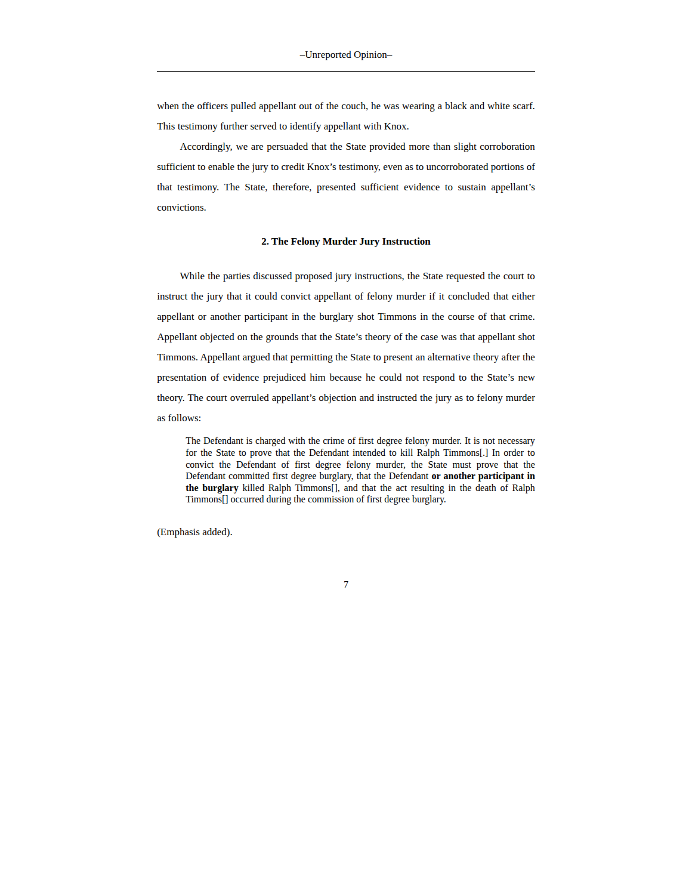–Unreported Opinion–
when the officers pulled appellant out of the couch, he was wearing a black and white scarf. This testimony further served to identify appellant with Knox.
Accordingly, we are persuaded that the State provided more than slight corroboration sufficient to enable the jury to credit Knox’s testimony, even as to uncorroborated portions of that testimony. The State, therefore, presented sufficient evidence to sustain appellant’s convictions.
2. The Felony Murder Jury Instruction
While the parties discussed proposed jury instructions, the State requested the court to instruct the jury that it could convict appellant of felony murder if it concluded that either appellant or another participant in the burglary shot Timmons in the course of that crime. Appellant objected on the grounds that the State’s theory of the case was that appellant shot Timmons. Appellant argued that permitting the State to present an alternative theory after the presentation of evidence prejudiced him because he could not respond to the State’s new theory. The court overruled appellant’s objection and instructed the jury as to felony murder as follows:
The Defendant is charged with the crime of first degree felony murder. It is not necessary for the State to prove that the Defendant intended to kill Ralph Timmons[.] In order to convict the Defendant of first degree felony murder, the State must prove that the Defendant committed first degree burglary, that the Defendant or another participant in the burglary killed Ralph Timmons[], and that the act resulting in the death of Ralph Timmons[] occurred during the commission of first degree burglary.
(Emphasis added).
7